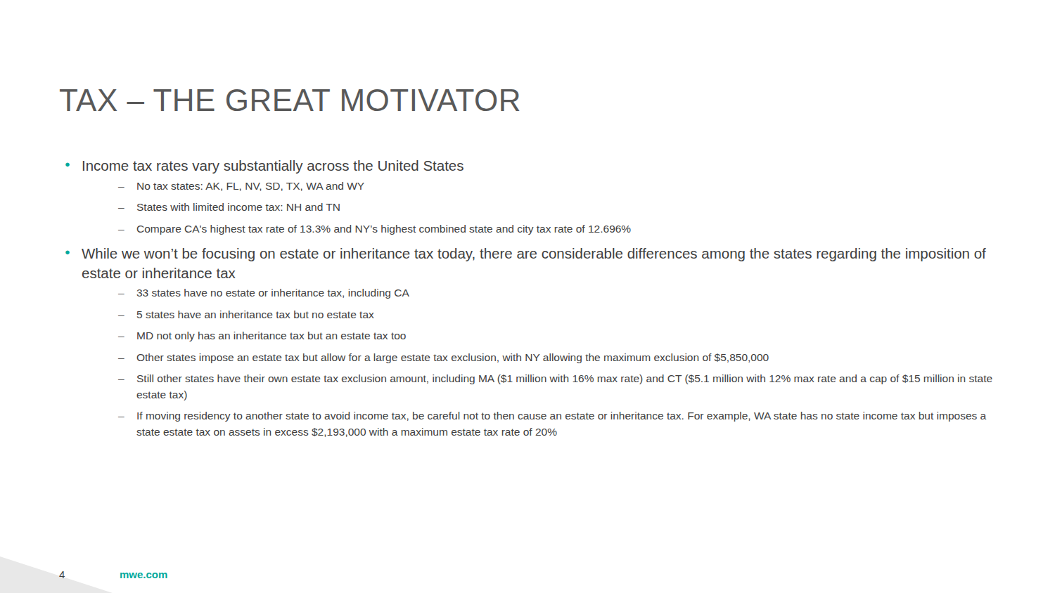TAX – THE GREAT MOTIVATOR
Income tax rates vary substantially across the United States
No tax states: AK, FL, NV, SD, TX, WA and WY
States with limited income tax: NH and TN
Compare CA's highest tax rate of 13.3% and NY’s highest combined state and city tax rate of 12.696%
While we won’t be focusing on estate or inheritance tax today, there are considerable differences among the states regarding the imposition of estate or inheritance tax
33 states have no estate or inheritance tax, including CA
5 states have an inheritance tax but no estate tax
MD not only has an inheritance tax but an estate tax too
Other states impose an estate tax but allow for a large estate tax exclusion, with NY allowing the maximum exclusion of $5,850,000
Still other states have their own estate tax exclusion amount, including MA ($1 million with 16% max rate) and CT ($5.1 million with 12% max rate and a cap of $15 million in state estate tax)
If moving residency to another state to avoid income tax, be careful not to then cause an estate or inheritance tax. For example, WA state has no state income tax but imposes a state estate tax on assets in excess $2,193,000 with a maximum estate tax rate of 20%
4
mwe.com